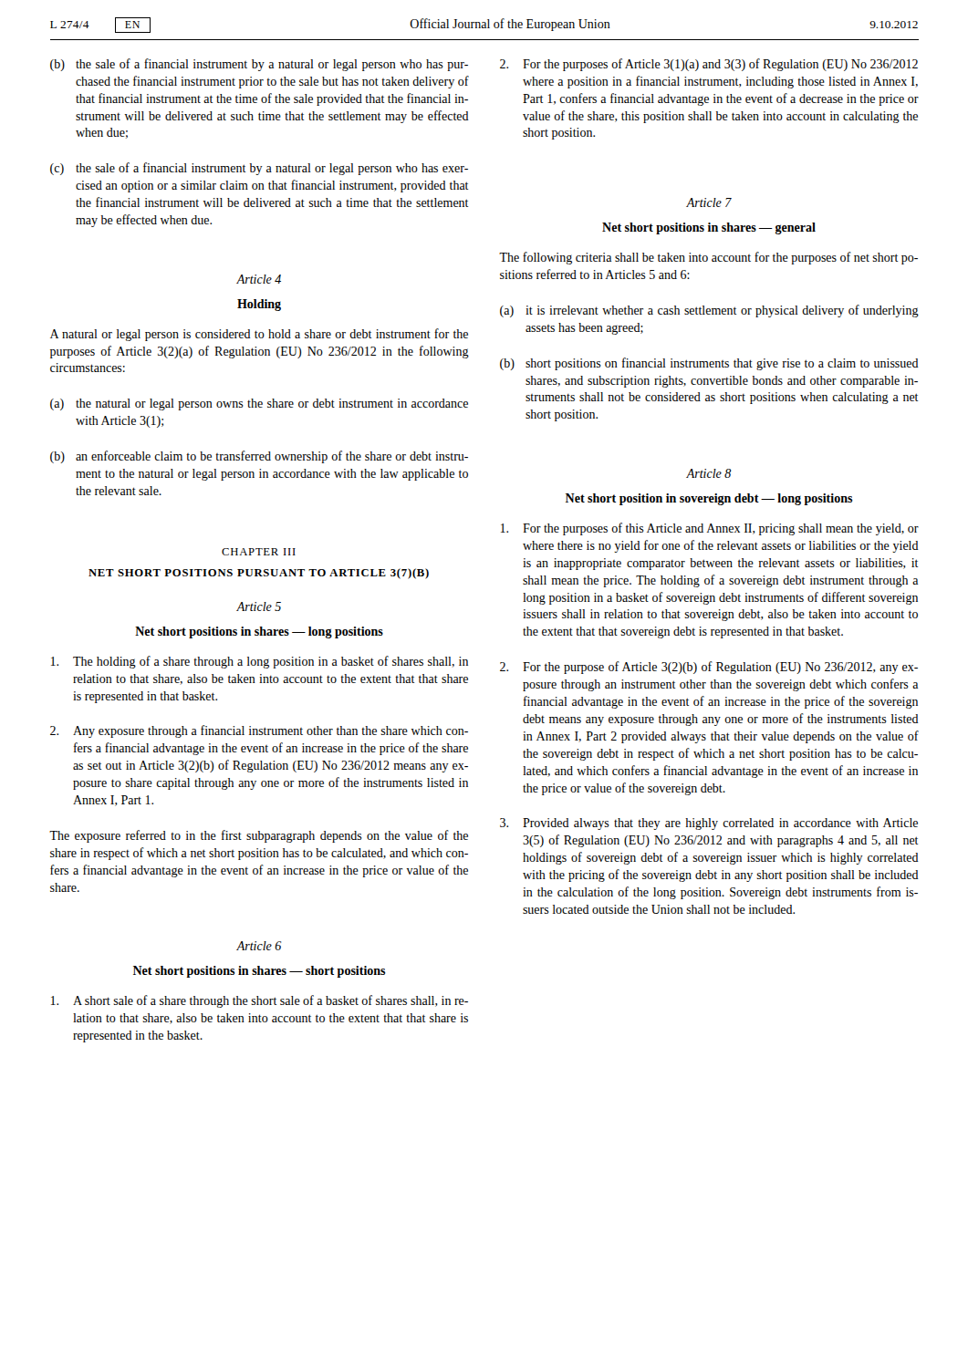L 274/4 EN
Official Journal of the European Union
9.10.2012
(b)
the sale of a financial instrument by a natural or legal person who has purchased the financial instrument prior to the sale but has not taken delivery of that financial instrument at the time of the sale provided that the financial instrument will be delivered at such time that the settlement may be effected when due;
(c)
the sale of a financial instrument by a natural or legal person who has exercised an option or a similar claim on that financial instrument, provided that the financial instrument will be delivered at such a time that the settlement may be effected when due.
Article 4
Holding
A natural or legal person is considered to hold a share or debt instrument for the purposes of Article 3(2)(a) of Regulation (EU) No 236/2012 in the following circumstances:
(a)
the natural or legal person owns the share or debt instrument in accordance with Article 3(1);
(b)
an enforceable claim to be transferred ownership of the share or debt instrument to the natural or legal person in accordance with the law applicable to the relevant sale.
CHAPTER III NET SHORT POSITIONS PURSUANT TO ARTICLE 3(7)(b)
Article 5
Net short positions in shares — long positions
1.
The holding of a share through a long position in a basket of shares shall, in relation to that share, also be taken into account to the extent that that share is represented in that basket.
2.
Any exposure through a financial instrument other than the share which confers a financial advantage in the event of an increase in the price of the share as set out in Article 3(2)(b) of Regulation (EU) No 236/2012 means any exposure to share capital through any one or more of the instruments listed in Annex I, Part 1.
The exposure referred to in the first subparagraph depends on the value of the share in respect of which a net short position has to be calculated, and which confers a financial advantage in the event of an increase in the price or value of the share.
Article 6
Net short positions in shares — short positions
1.
A short sale of a share through the short sale of a basket of shares shall, in relation to that share, also be taken into account to the extent that that share is represented in the basket.
2.
For the purposes of Article 3(1)(a) and 3(3) of Regulation (EU) No 236/2012 where a position in a financial instrument, including those listed in Annex I, Part 1, confers a financial advantage in the event of a decrease in the price or value of the share, this position shall be taken into account in calculating the short position.
Article 7
Net short positions in shares — general
The following criteria shall be taken into account for the purposes of net short positions referred to in Articles 5 and 6:
(a)
it is irrelevant whether a cash settlement or physical delivery of underlying assets has been agreed;
(b)
short positions on financial instruments that give rise to a claim to unissued shares, and subscription rights, convertible bonds and other comparable instruments shall not be considered as short positions when calculating a net short position.
Article 8
Net short position in sovereign debt — long positions
1.
For the purposes of this Article and Annex II, pricing shall mean the yield, or where there is no yield for one of the relevant assets or liabilities or the yield is an inappropriate comparator between the relevant assets or liabilities, it shall mean the price. The holding of a sovereign debt instrument through a long position in a basket of sovereign debt instruments of different sovereign issuers shall in relation to that sovereign debt, also be taken into account to the extent that that sovereign debt is represented in that basket.
2.
For the purpose of Article 3(2)(b) of Regulation (EU) No 236/2012, any exposure through an instrument other than the sovereign debt which confers a financial advantage in the event of an increase in the price of the sovereign debt means any exposure through any one or more of the instruments listed in Annex I, Part 2 provided always that their value depends on the value of the sovereign debt in respect of which a net short position has to be calculated, and which confers a financial advantage in the event of an increase in the price or value of the sovereign debt.
3.
Provided always that they are highly correlated in accordance with Article 3(5) of Regulation (EU) No 236/2012 and with paragraphs 4 and 5, all net holdings of sovereign debt of a sovereign issuer which is highly correlated with the pricing of the sovereign debt in any short position shall be included in the calculation of the long position. Sovereign debt instruments from issuers located outside the Union shall not be included.